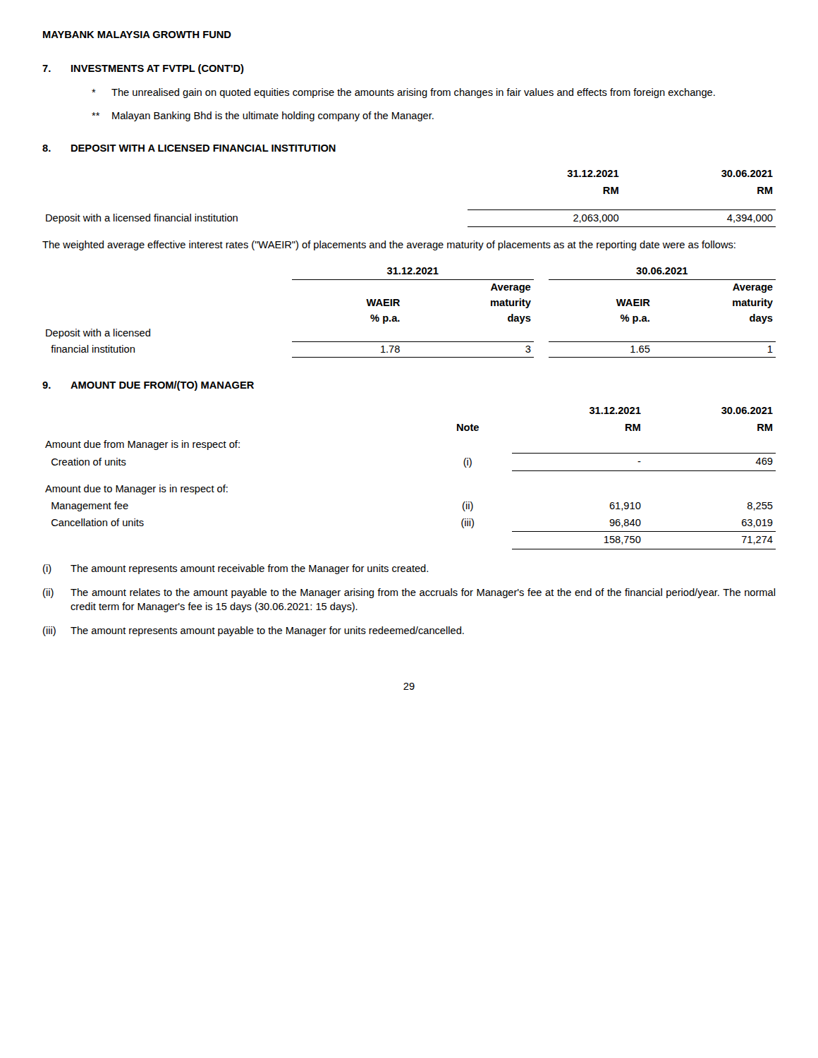MAYBANK MALAYSIA GROWTH FUND
7.
INVESTMENTS AT FVTPL (CONT'D)
*
The unrealised gain on quoted equities comprise the amounts arising from changes in fair values and effects from foreign exchange.
**
Malayan Banking Bhd is the ultimate holding company of the Manager.
8.
DEPOSIT WITH A LICENSED FINANCIAL INSTITUTION
| | 31.12.2021 | 30.06.2021 |
| | RM | RM |
| Deposit with a licensed financial institution | 2,063,000 | 4,394,000 |
The weighted average effective interest rates ("WAEIR") of placements and the average maturity of placements as at the reporting date were as follows:
| | 31.12.2021 | | 30.06.2021 |
| | | Average | | | Average |
| | WAEIR | maturity | | WAEIR | maturity |
| | % p.a. | days | | % p.a. | days |
| Deposit with a licensed | | | | | |
| financial institution | 1.78 | 3 | | 1.65 | 1 |
9.
AMOUNT DUE FROM/(TO) MANAGER
| | | 31.12.2021 | 30.06.2021 |
| | Note | RM | RM |
| Amount due from Manager is in respect of: | | | |
| Creation of units | (i) | - | 469 |
| Amount due to Manager is in respect of: | | | |
| Management fee | (ii) | 61,910 | 8,255 |
| Cancellation of units | (iii) | 96,840 | 63,019 |
| | | 158,750 | 71,274 |
(i)
The amount represents amount receivable from the Manager for units created.
(ii)
The amount relates to the amount payable to the Manager arising from the accruals for Manager's fee at the end of the financial period/year. The normal credit term for Manager's fee is 15 days (30.06.2021: 15 days).
(iii)
The amount represents amount payable to the Manager for units redeemed/cancelled.
29